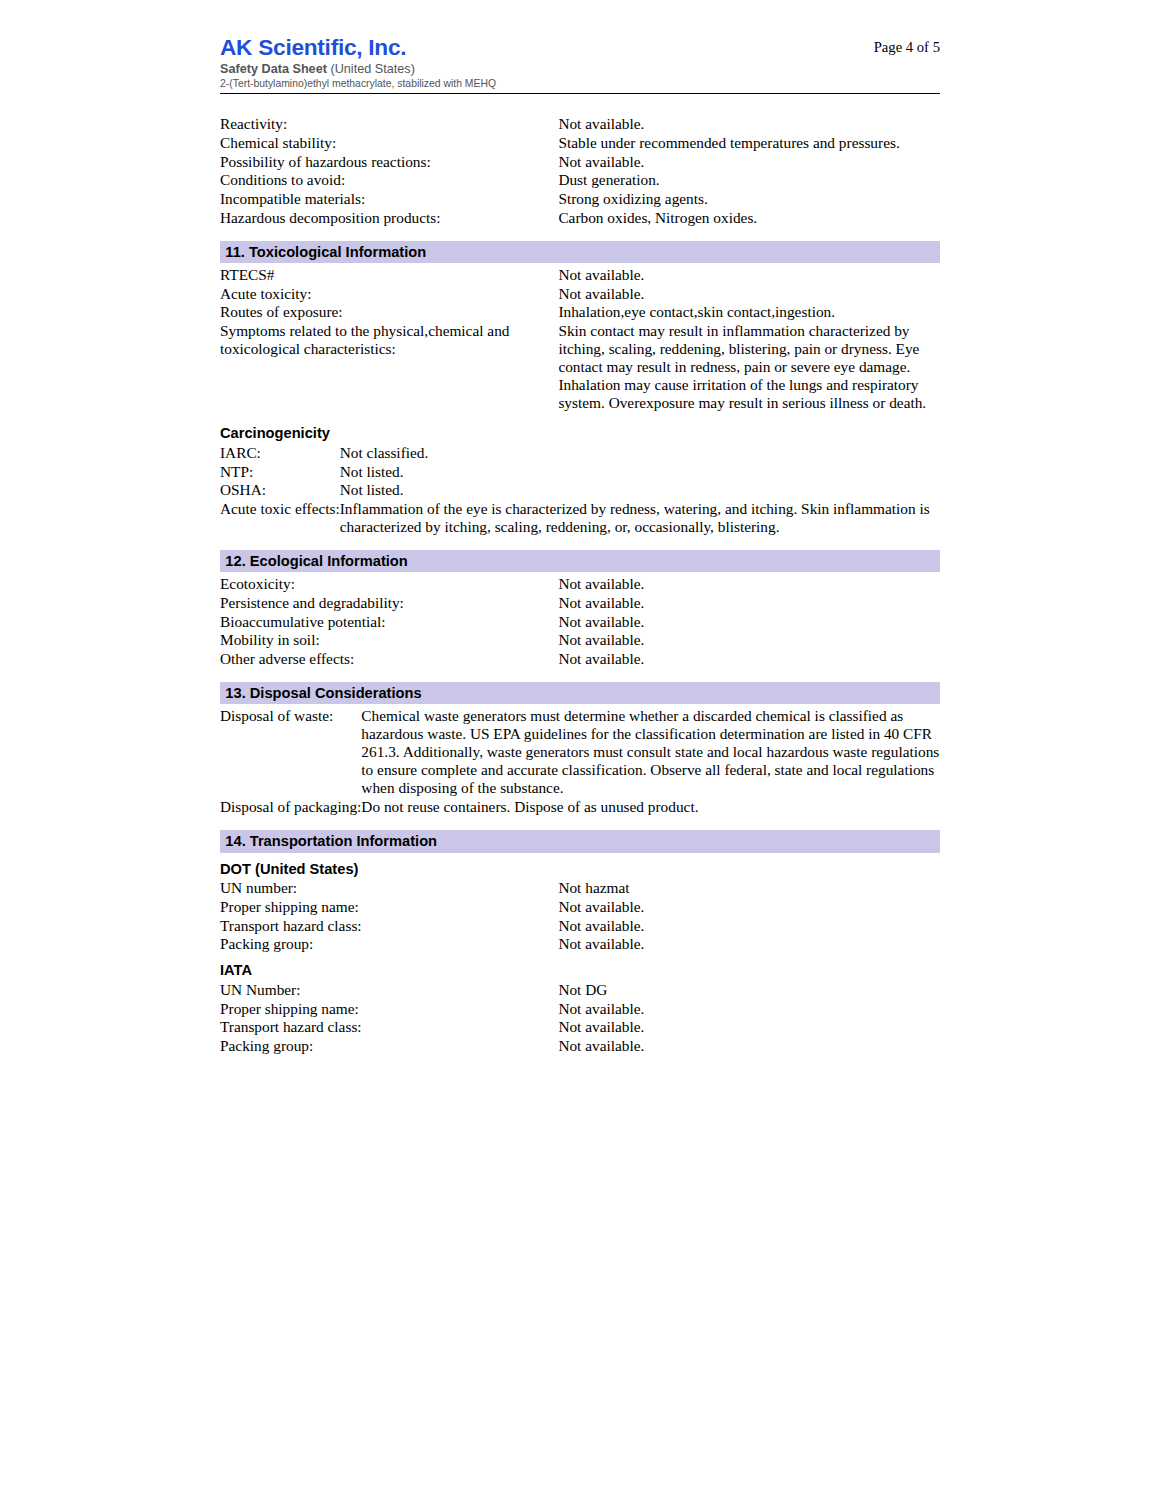Page 4 of 5
AK Scientific, Inc.
Safety Data Sheet (United States)
2-(Tert-butylamino)ethyl methacrylate, stabilized with MEHQ
| Reactivity: | Not available. |
| Chemical stability: | Stable under recommended temperatures and pressures. |
| Possibility of hazardous reactions: | Not available. |
| Conditions to avoid: | Dust generation. |
| Incompatible materials: | Strong oxidizing agents. |
| Hazardous decomposition products: | Carbon oxides, Nitrogen oxides. |
11. Toxicological Information
| RTECS# | Not available. |
| Acute toxicity: | Not available. |
| Routes of exposure: | Inhalation,eye contact,skin contact,ingestion. |
| Symptoms related to the physical,chemical and toxicological characteristics: | Skin contact may result in inflammation characterized by itching, scaling, reddening, blistering, pain or dryness. Eye contact may result in redness, pain or severe eye damage. Inhalation may cause irritation of the lungs and respiratory system. Overexposure may result in serious illness or death. |
Carcinogenicity
| IARC: | Not classified. |
| NTP: | Not listed. |
| OSHA: | Not listed. |
| Acute toxic effects: | Inflammation of the eye is characterized by redness, watering, and itching. Skin inflammation is characterized by itching, scaling, reddening, or, occasionally, blistering. |
12. Ecological Information
| Ecotoxicity: | Not available. |
| Persistence and degradability: | Not available. |
| Bioaccumulative potential: | Not available. |
| Mobility in soil: | Not available. |
| Other adverse effects: | Not available. |
13. Disposal Considerations
| Disposal of waste: | Chemical waste generators must determine whether a discarded chemical is classified as hazardous waste. US EPA guidelines for the classification determination are listed in 40 CFR 261.3. Additionally, waste generators must consult state and local hazardous waste regulations to ensure complete and accurate classification. Observe all federal, state and local regulations when disposing of the substance. |
| Disposal of packaging: | Do not reuse containers. Dispose of as unused product. |
14. Transportation Information
DOT (United States)
| UN number: | Not hazmat |
| Proper shipping name: | Not available. |
| Transport hazard class: | Not available. |
| Packing group: | Not available. |
IATA
| UN Number: | Not DG |
| Proper shipping name: | Not available. |
| Transport hazard class: | Not available. |
| Packing group: | Not available. |